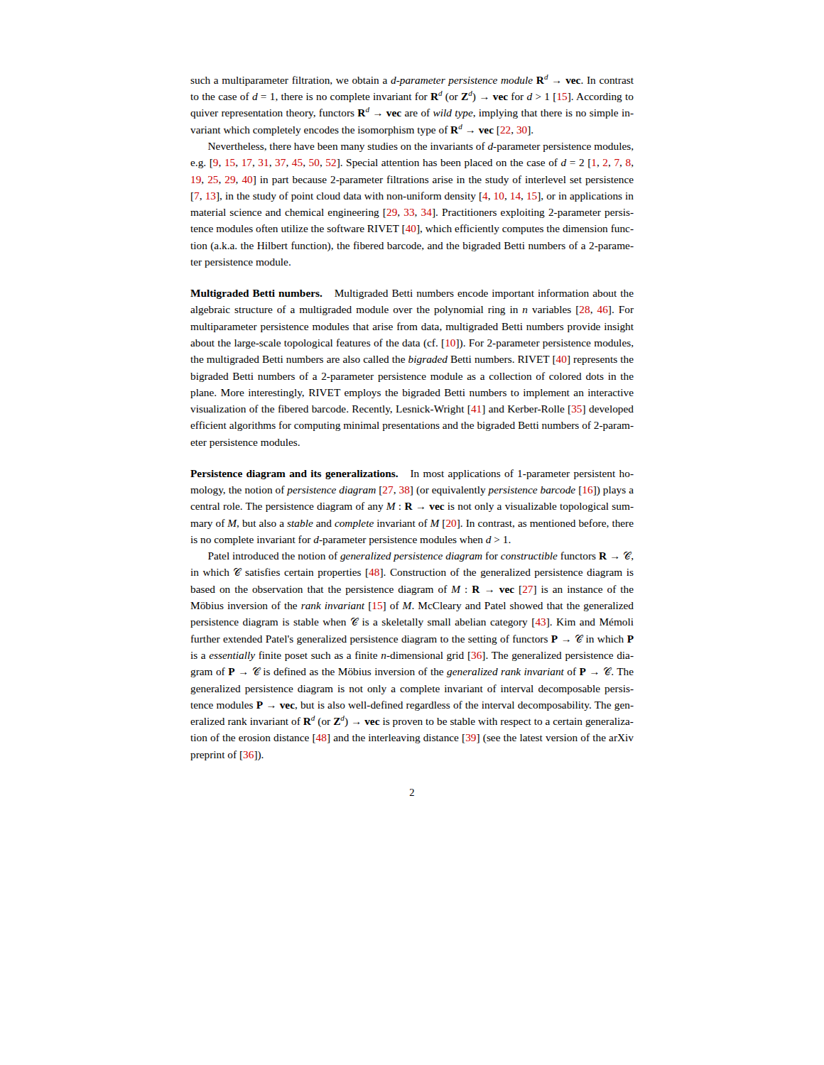such a multiparameter filtration, we obtain a d-parameter persistence module Rd → vec. In contrast to the case of d = 1, there is no complete invariant for Rd (or Zd) → vec for d > 1 [15]. According to quiver representation theory, functors Rd → vec are of wild type, implying that there is no simple invariant which completely encodes the isomorphism type of Rd → vec [22, 30].
Nevertheless, there have been many studies on the invariants of d-parameter persistence modules, e.g. [9, 15, 17, 31, 37, 45, 50, 52]. Special attention has been placed on the case of d = 2 [1, 2, 7, 8, 19, 25, 29, 40] in part because 2-parameter filtrations arise in the study of interlevel set persistence [7, 13], in the study of point cloud data with non-uniform density [4, 10, 14, 15], or in applications in material science and chemical engineering [29, 33, 34]. Practitioners exploiting 2-parameter persistence modules often utilize the software RIVET [40], which efficiently computes the dimension function (a.k.a. the Hilbert function), the fibered barcode, and the bigraded Betti numbers of a 2-parameter persistence module.
Multigraded Betti numbers. Multigraded Betti numbers encode important information about the algebraic structure of a multigraded module over the polynomial ring in n variables [28, 46]. For multiparameter persistence modules that arise from data, multigraded Betti numbers provide insight about the large-scale topological features of the data (cf. [10]). For 2-parameter persistence modules, the multigraded Betti numbers are also called the bigraded Betti numbers. RIVET [40] represents the bigraded Betti numbers of a 2-parameter persistence module as a collection of colored dots in the plane. More interestingly, RIVET employs the bigraded Betti numbers to implement an interactive visualization of the fibered barcode. Recently, Lesnick-Wright [41] and Kerber-Rolle [35] developed efficient algorithms for computing minimal presentations and the bigraded Betti numbers of 2-parameter persistence modules.
Persistence diagram and its generalizations. In most applications of 1-parameter persistent homology, the notion of persistence diagram [27, 38] (or equivalently persistence barcode [16]) plays a central role. The persistence diagram of any M : R → vec is not only a visualizable topological summary of M, but also a stable and complete invariant of M [20]. In contrast, as mentioned before, there is no complete invariant for d-parameter persistence modules when d > 1.
Patel introduced the notion of generalized persistence diagram for constructible functors R → 𝒞, in which 𝒞 satisfies certain properties [48]. Construction of the generalized persistence diagram is based on the observation that the persistence diagram of M : R → vec [27] is an instance of the Möbius inversion of the rank invariant [15] of M. McCleary and Patel showed that the generalized persistence diagram is stable when 𝒞 is a skeletally small abelian category [43]. Kim and Mémoli further extended Patel's generalized persistence diagram to the setting of functors P → 𝒞 in which P is a essentially finite poset such as a finite n-dimensional grid [36]. The generalized persistence diagram of P → 𝒞 is defined as the Möbius inversion of the generalized rank invariant of P → 𝒞. The generalized persistence diagram is not only a complete invariant of interval decomposable persistence modules P → vec, but is also well-defined regardless of the interval decomposability. The generalized rank invariant of Rd (or Zd) → vec is proven to be stable with respect to a certain generalization of the erosion distance [48] and the interleaving distance [39] (see the latest version of the arXiv preprint of [36]).
2